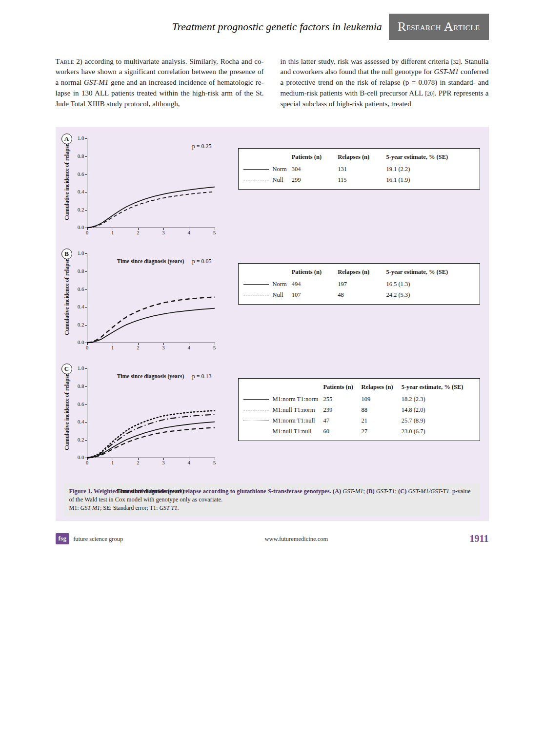Treatment prognostic genetic factors in leukemia
Research Article
Table 2) according to multivariate analysis. Similarly, Rocha and coworkers have shown a significant correlation between the presence of a normal GST-M1 gene and an increased incidence of hematologic relapse in 130 ALL patients treated within the high-risk arm of the St. Jude Total XIIIB study protocol, although,
in this latter study, risk was assessed by different criteria [32]. Stanulla and coworkers also found that the null genotype for GST-M1 conferred a protective trend on the risk of relapse (p = 0.078) in standard- and medium-risk patients with B-cell precursor ALL [20]. PPR represents a special subclass of high-risk patients, treated
A
Cumulative incidence of relapse
p = 0.25
1.0
0.8
0.6
0.4
0.2
0.0
0
1
2
3
4
5
Time since diagnosis (years)
| | Patients (n) | Relapses (n) | 5-year estimate, % (SE) |
| --- | --- | --- | --- |
| Norm | 304 | 131 | 19.1 (2.2) |
| Null | 299 | 115 | 16.1 (1.9) |
B
Cumulative incidence of relapse
p = 0.05
1.0
0.8
0.6
0.4
0.2
0.0
0
1
2
3
4
5
Time since diagnosis (years)
| | Patients (n) | Relapses (n) | 5-year estimate, % (SE) |
| --- | --- | --- | --- |
| Norm | 494 | 197 | 16.5 (1.3) |
| Null | 107 | 48 | 24.2 (5.3) |
C
Cumulative incidence of relapse
p = 0.13
1.0
0.8
0.6
0.4
0.2
0.0
0
1
2
3
4
5
Time since diagnosis (years)
| | Patients (n) | Relapses (n) | 5-year estimate, % (SE) |
| --- | --- | --- | --- |
| M1:norm T1:norm | 255 | 109 | 18.2 (2.3) |
| M1:null T1:norm | 239 | 88 | 14.8 (2.0) |
| M1:norm T1:null | 47 | 21 | 25.7 (8.9) |
| M1:null T1:null | 60 | 27 | 23.0 (6.7) |
Figure 1. Weighted cumulative incidence of relapse according to glutathione S-transferase genotypes. (A) GST-M1; (B) GST-T1; (C) GST-M1/GST-T1. p-value of the Wald test in Cox model with genotype only as covariate.
M1: GST-M1; SE: Standard error; T1: GST-T1.
fsg future science group
www.futuremedicine.com
1911